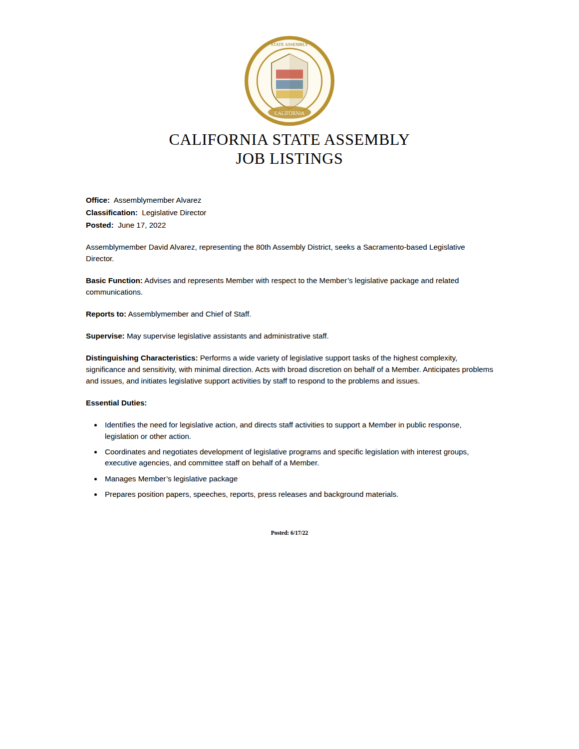CALIFORNIA STATE ASSEMBLYJOB LISTINGS
Office: Assemblymember Alvarez
Classification: Legislative Director
Posted: June 17, 2022
Assemblymember David Alvarez, representing the 80th Assembly District, seeks a Sacramento-based Legislative Director.
Basic Function: Advises and represents Member with respect to the Member’s legislative package and related communications.
Reports to: Assemblymember and Chief of Staff.
Supervise: May supervise legislative assistants and administrative staff.
Distinguishing Characteristics: Performs a wide variety of legislative support tasks of the highest complexity, significance and sensitivity, with minimal direction. Acts with broad discretion on behalf of a Member. Anticipates problems and issues, and initiates legislative support activities by staff to respond to the problems and issues.
Essential Duties:
Identifies the need for legislative action, and directs staff activities to support a Member in public response, legislation or other action.
Coordinates and negotiates development of legislative programs and specific legislation with interest groups, executive agencies, and committee staff on behalf of a Member.
Manages Member’s legislative package
Prepares position papers, speeches, reports, press releases and background materials.
Posted: 6/17/22